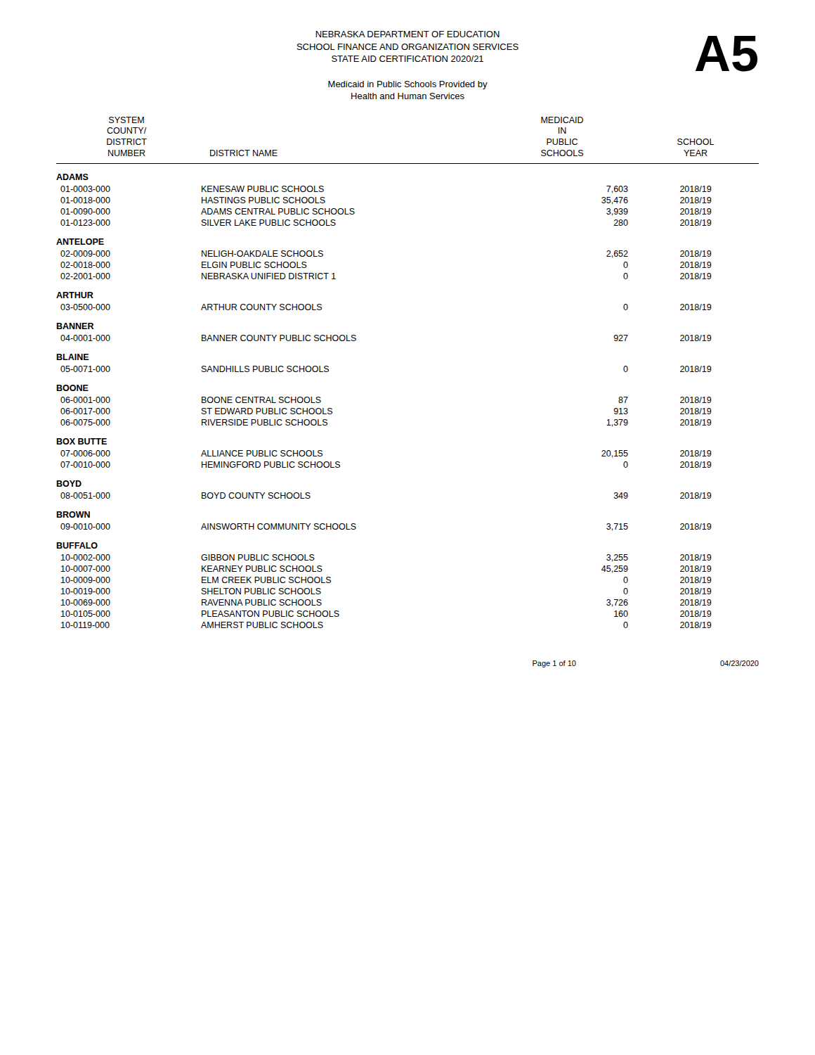A5
NEBRASKA DEPARTMENT OF EDUCATION SCHOOL FINANCE AND ORGANIZATION SERVICES STATE AID CERTIFICATION 2020/21
Medicaid in Public Schools Provided by
Health and Human Services
| SYSTEM COUNTY/ DISTRICT NUMBER | DISTRICT NAME | MEDICAID IN PUBLIC SCHOOLS | SCHOOL YEAR |
| --- | --- | --- | --- |
| ADAMS |
| 01-0003-000 | KENESAW PUBLIC SCHOOLS | 7,603 | 2018/19 |
| 01-0018-000 | HASTINGS PUBLIC SCHOOLS | 35,476 | 2018/19 |
| 01-0090-000 | ADAMS CENTRAL PUBLIC SCHOOLS | 3,939 | 2018/19 |
| 01-0123-000 | SILVER LAKE PUBLIC SCHOOLS | 280 | 2018/19 |
| ANTELOPE |
| 02-0009-000 | NELIGH-OAKDALE SCHOOLS | 2,652 | 2018/19 |
| 02-0018-000 | ELGIN PUBLIC SCHOOLS | 0 | 2018/19 |
| 02-2001-000 | NEBRASKA UNIFIED DISTRICT 1 | 0 | 2018/19 |
| ARTHUR |
| 03-0500-000 | ARTHUR COUNTY SCHOOLS | 0 | 2018/19 |
| BANNER |
| 04-0001-000 | BANNER COUNTY PUBLIC SCHOOLS | 927 | 2018/19 |
| BLAINE |
| 05-0071-000 | SANDHILLS PUBLIC SCHOOLS | 0 | 2018/19 |
| BOONE |
| 06-0001-000 | BOONE CENTRAL SCHOOLS | 87 | 2018/19 |
| 06-0017-000 | ST EDWARD PUBLIC SCHOOLS | 913 | 2018/19 |
| 06-0075-000 | RIVERSIDE PUBLIC SCHOOLS | 1,379 | 2018/19 |
| BOX BUTTE |
| 07-0006-000 | ALLIANCE PUBLIC SCHOOLS | 20,155 | 2018/19 |
| 07-0010-000 | HEMINGFORD PUBLIC SCHOOLS | 0 | 2018/19 |
| BOYD |
| 08-0051-000 | BOYD COUNTY SCHOOLS | 349 | 2018/19 |
| BROWN |
| 09-0010-000 | AINSWORTH COMMUNITY SCHOOLS | 3,715 | 2018/19 |
| BUFFALO |
| 10-0002-000 | GIBBON PUBLIC SCHOOLS | 3,255 | 2018/19 |
| 10-0007-000 | KEARNEY PUBLIC SCHOOLS | 45,259 | 2018/19 |
| 10-0009-000 | ELM CREEK PUBLIC SCHOOLS | 0 | 2018/19 |
| 10-0019-000 | SHELTON PUBLIC SCHOOLS | 0 | 2018/19 |
| 10-0069-000 | RAVENNA PUBLIC SCHOOLS | 3,726 | 2018/19 |
| 10-0105-000 | PLEASANTON PUBLIC SCHOOLS | 160 | 2018/19 |
| 10-0119-000 | AMHERST PUBLIC SCHOOLS | 0 | 2018/19 |
Page 1 of 10
04/23/2020